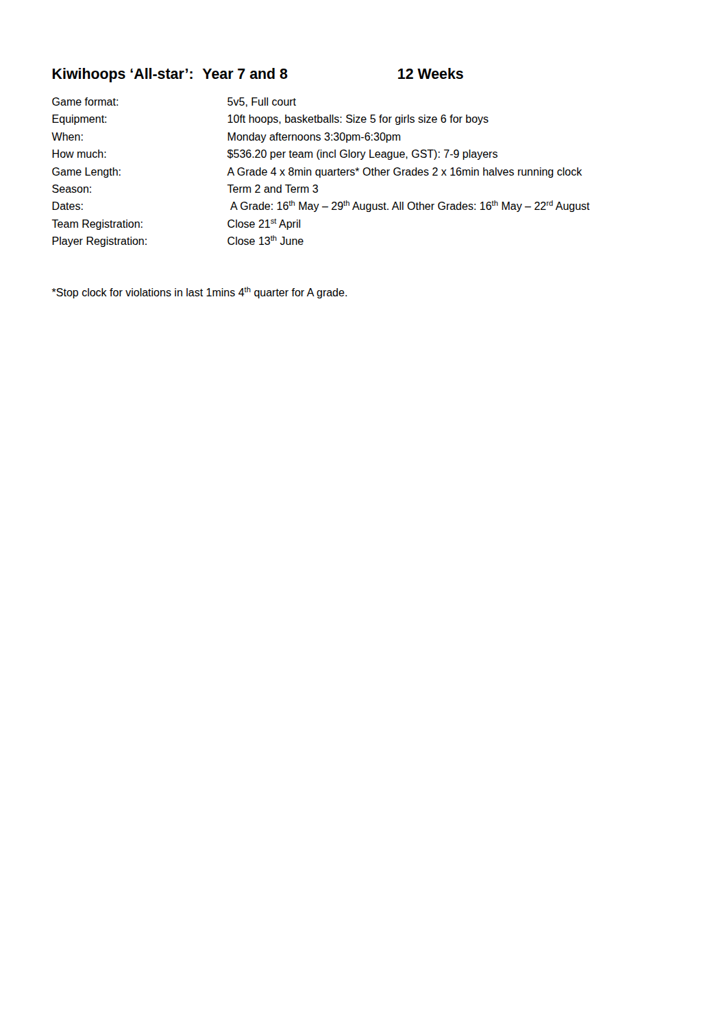Kiwihoops ‘All-star’: Year 7 and 812 Weeks
| Game format: | 5v5, Full court |
| Equipment: | 10ft hoops, basketballs: Size 5 for girls size 6 for boys |
| When: | Monday afternoons 3:30pm-6:30pm |
| How much: | $536.20 per team (incl Glory League, GST): 7-9 players |
| Game Length: | A Grade 4 x 8min quarters* Other Grades 2 x 16min halves running clock |
| Season: | Term 2 and Term 3 |
| Dates: | A Grade: 16 th May – 29 th August. All Other Grades: 16 th May – 22 rd August |
| Team Registration: | Close 21 st April |
| Player Registration: | Close 13 th June |
*Stop clock for violations in last 1mins 4th quarter for A grade.